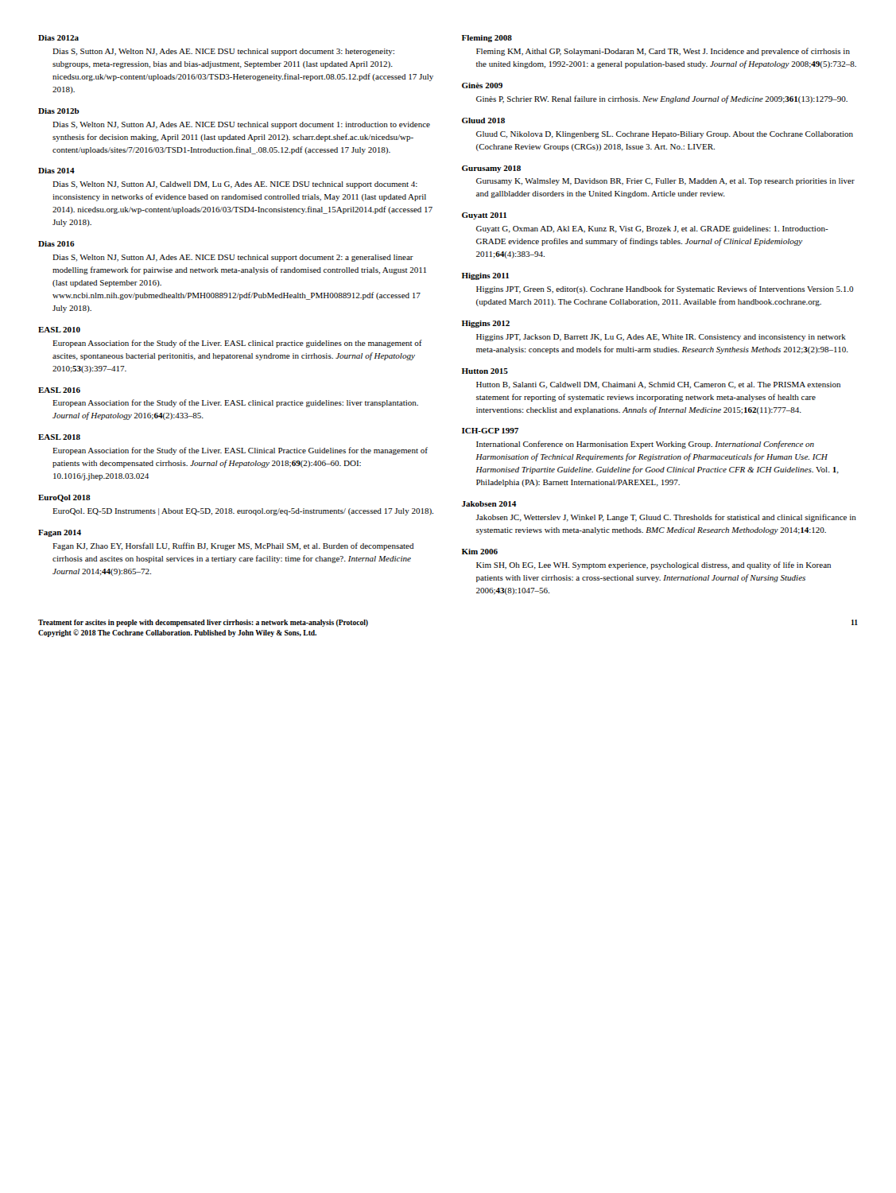Dias 2012a
Dias S, Sutton AJ, Welton NJ, Ades AE. NICE DSU technical support document 3: heterogeneity: subgroups, meta-regression, bias and bias-adjustment, September 2011 (last updated April 2012). nicedsu.org.uk/wp-content/uploads/2016/03/TSD3-Heterogeneity.final-report.08.05.12.pdf (accessed 17 July 2018).
Dias 2012b
Dias S, Welton NJ, Sutton AJ, Ades AE. NICE DSU technical support document 1: introduction to evidence synthesis for decision making, April 2011 (last updated April 2012). scharr.dept.shef.ac.uk/nicedsu/wp-content/uploads/sites/7/2016/03/TSD1-Introduction.final_.08.05.12.pdf (accessed 17 July 2018).
Dias 2014
Dias S, Welton NJ, Sutton AJ, Caldwell DM, Lu G, Ades AE. NICE DSU technical support document 4: inconsistency in networks of evidence based on randomised controlled trials, May 2011 (last updated April 2014). nicedsu.org.uk/wp-content/uploads/2016/03/TSD4-Inconsistency.final_15April2014.pdf (accessed 17 July 2018).
Dias 2016
Dias S, Welton NJ, Sutton AJ, Ades AE. NICE DSU technical support document 2: a generalised linear modelling framework for pairwise and network meta-analysis of randomised controlled trials, August 2011 (last updated September 2016). www.ncbi.nlm.nih.gov/pubmedhealth/PMH0088912/pdf/PubMedHealth_PMH0088912.pdf (accessed 17 July 2018).
EASL 2010
European Association for the Study of the Liver. EASL clinical practice guidelines on the management of ascites, spontaneous bacterial peritonitis, and hepatorenal syndrome in cirrhosis. Journal of Hepatology 2010;53(3):397–417.
EASL 2016
European Association for the Study of the Liver. EASL clinical practice guidelines: liver transplantation. Journal of Hepatology 2016;64(2):433–85.
EASL 2018
European Association for the Study of the Liver. EASL Clinical Practice Guidelines for the management of patients with decompensated cirrhosis. Journal of Hepatology 2018;69(2):406–60. DOI: 10.1016/j.jhep.2018.03.024
EuroQol 2018
EuroQol. EQ-5D Instruments | About EQ-5D, 2018. euroqol.org/eq-5d-instruments/ (accessed 17 July 2018).
Fagan 2014
Fagan KJ, Zhao EY, Horsfall LU, Ruffin BJ, Kruger MS, McPhail SM, et al. Burden of decompensated cirrhosis and ascites on hospital services in a tertiary care facility: time for change?. Internal Medicine Journal 2014;44(9):865–72.
Fleming 2008
Fleming KM, Aithal GP, Solaymani-Dodaran M, Card TR, West J. Incidence and prevalence of cirrhosis in the united kingdom, 1992-2001: a general population-based study. Journal of Hepatology 2008;49(5):732–8.
Ginès 2009
Ginès P, Schrier RW. Renal failure in cirrhosis. New England Journal of Medicine 2009;361(13):1279–90.
Gluud 2018
Gluud C, Nikolova D, Klingenberg SL. Cochrane Hepato-Biliary Group. About the Cochrane Collaboration (Cochrane Review Groups (CRGs)) 2018, Issue 3. Art. No.: LIVER.
Gurusamy 2018
Gurusamy K, Walmsley M, Davidson BR, Frier C, Fuller B, Madden A, et al. Top research priorities in liver and gallbladder disorders in the United Kingdom. Article under review.
Guyatt 2011
Guyatt G, Oxman AD, Akl EA, Kunz R, Vist G, Brozek J, et al. GRADE guidelines: 1. Introduction-GRADE evidence profiles and summary of findings tables. Journal of Clinical Epidemiology 2011;64(4):383–94.
Higgins 2011
Higgins JPT, Green S, editor(s). Cochrane Handbook for Systematic Reviews of Interventions Version 5.1.0 (updated March 2011). The Cochrane Collaboration, 2011. Available from handbook.cochrane.org.
Higgins 2012
Higgins JPT, Jackson D, Barrett JK, Lu G, Ades AE, White IR. Consistency and inconsistency in network meta-analysis: concepts and models for multi-arm studies. Research Synthesis Methods 2012;3(2):98–110.
Hutton 2015
Hutton B, Salanti G, Caldwell DM, Chaimani A, Schmid CH, Cameron C, et al. The PRISMA extension statement for reporting of systematic reviews incorporating network meta-analyses of health care interventions: checklist and explanations. Annals of Internal Medicine 2015;162(11):777–84.
ICH-GCP 1997
International Conference on Harmonisation Expert Working Group. International Conference on Harmonisation of Technical Requirements for Registration of Pharmaceuticals for Human Use. ICH Harmonised Tripartite Guideline. Guideline for Good Clinical Practice CFR & ICH Guidelines. Vol. 1, Philadelphia (PA): Barnett International/PAREXEL, 1997.
Jakobsen 2014
Jakobsen JC, Wetterslev J, Winkel P, Lange T, Gluud C. Thresholds for statistical and clinical significance in systematic reviews with meta-analytic methods. BMC Medical Research Methodology 2014;14:120.
Kim 2006
Kim SH, Oh EG, Lee WH. Symptom experience, psychological distress, and quality of life in Korean patients with liver cirrhosis: a cross-sectional survey. International Journal of Nursing Studies 2006;43(8):1047–56.
Treatment for ascites in people with decompensated liver cirrhosis: a network meta-analysis (Protocol) 11
Copyright © 2018 The Cochrane Collaboration. Published by John Wiley & Sons, Ltd.